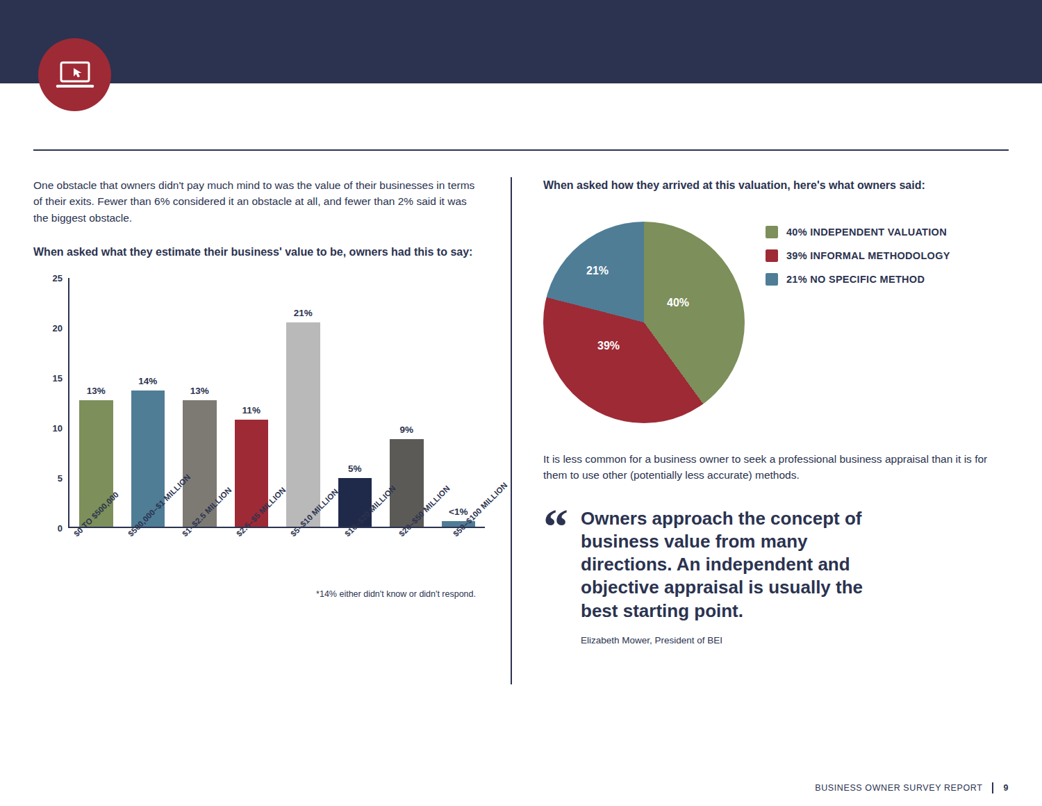One obstacle that owners didn't pay much mind to was the value of their businesses in terms of their exits. Fewer than 6% considered it an obstacle at all, and fewer than 2% said it was the biggest obstacle.
When asked what they estimate their business' value to be, owners had this to say:
25
20
15
10
5
0
13%
14%
13%
11%
21%
5%
9%
<1%
$0 TO $500,000 $500,000–$1 MILLION $1–$2.5 MILLION $2.5–$5 MILLION $5–$10 MILLION $10–$20 MILLION $20–$50 MILLION $50–$100 MILLION
*14% either didn't know or didn't respond.
When asked how they arrived at this valuation, here's what owners said:
40% 39% 21%
40% INDEPENDENT VALUATION
39% INFORMAL METHODOLOGY
21% NO SPECIFIC METHOD
It is less common for a business owner to seek a professional business appraisal than it is for them to use other (potentially less accurate) methods.
“
Owners approach the concept of business value from many directions. An independent and objective appraisal is usually the best starting point.
Elizabeth Mower, President of BEI
BUSINESS OWNER SURVEY REPORT 9